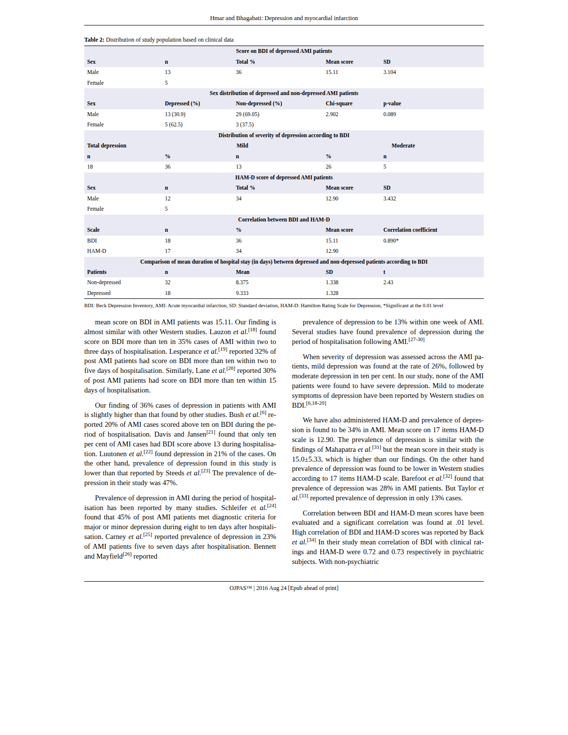Hmar and Bhagabati: Depression and myocardial infarction
Table 2: Distribution of study population based on clinical data
| Score on BDI of depressed AMI patients |
| Sex | n | Total % | Mean score | SD |
| Male | 13 | 36 | 15.11 | 3.104 |
| Female | 5 | | | |
| Sex distribution of depressed and non-depressed AMI patients |
| Sex | Depressed (%) | Non-depressed (%) | Chi-square | p-value |
| Male | 13 (30.9) | 29 (69.05) | 2.902 | 0.089 |
| Female | 5 (62.5) | 3 (37.5) | | |
| Distribution of severity of depression according to BDI |
| Total depression | Mild | Moderate |
| n | % | n | % | n |
| 18 | 36 | 13 | 26 | 5 |
| HAM-D score of depressed AMI patients |
| Sex | n | Total % | Mean score | SD |
| Male | 12 | 34 | 12.90 | 3.432 |
| Female | 5 | | | |
| Correlation between BDI and HAM-D |
| Scale | n | % | Mean score | Correlation coefficient |
| BDI | 18 | 36 | 15.11 | 0.890* |
| HAM-D | 17 | 34 | 12.90 | |
| Comparison of mean duration of hospital stay (in days) between depressed and non-depressed patients according to BDI |
| Patients | n | Mean | SD | t |
| Non-depressed | 32 | 8.375 | 1.338 | 2.43 |
| Depressed | 18 | 9.333 | 1.328 | |
BDI: Beck Depression Inventory, AMI: Acute myocardial infarction, SD: Standard deviation, HAM-D: Hamilton Rating Scale for Depression, *Significant at the 0.01 level
mean score on BDI in AMI patients was 15.11. Our finding is almost similar with other Western studies. Lauzon et al.[18] found score on BDI more than ten in 35% cases of AMI within two to three days of hospitalisation. Lesperance et al.[19] reported 32% of post AMI patients had score on BDI more than ten within two to five days of hospitalisation. Similarly, Lane et al.[20] reported 30% of post AMI patients had score on BDI more than ten within 15 days of hospitalisation.
Our finding of 36% cases of depression in patients with AMI is slightly higher than that found by other studies. Bush et al.[6] reported 20% of AMI cases scored above ten on BDI during the period of hospitalisation. Davis and Jansen[21] found that only ten per cent of AMI cases had BDI score above 13 during hospitalisation. Luutonen et al.[22] found depression in 21% of the cases. On the other hand, prevalence of depression found in this study is lower than that reported by Steeds et al.[23] The prevalence of depression in their study was 47%.
Prevalence of depression in AMI during the period of hospitalisation has been reported by many studies. Schleifer et al.[24] found that 45% of post AMI patients met diagnostic criteria for major or minor depression during eight to ten days after hospitalisation. Carney et al.[25] reported prevalence of depression in 23% of AMI patients five to seven days after hospitalisation. Bennett and Mayfield[26] reported
prevalence of depression to be 13% within one week of AMI. Several studies have found prevalence of depression during the period of hospitalisation following AMI.[27-30]
When severity of depression was assessed across the AMI patients, mild depression was found at the rate of 26%, followed by moderate depression in ten per cent. In our study, none of the AMI patients were found to have severe depression. Mild to moderate symptoms of depression have been reported by Western studies on BDI.[6,18-20]
We have also administered HAM-D and prevalence of depression is found to be 34% in AMI. Mean score on 17 items HAM-D scale is 12.90. The prevalence of depression is similar with the findings of Mahapatra et al.[31] but the mean score in their study is 15.0±5.33, which is higher than our findings. On the other hand prevalence of depression was found to be lower in Western studies according to 17 items HAM-D scale. Barefoot et al.[32] found that prevalence of depression was 28% in AMI patients. But Taylor et al.[33] reported prevalence of depression in only 13% cases.
Correlation between BDI and HAM-D mean scores have been evaluated and a significant correlation was found at .01 level. High correlation of BDI and HAM-D scores was reported by Back et al.[34] In their study mean correlation of BDI with clinical ratings and HAM-D were 0.72 and 0.73 respectively in psychiatric subjects. With non-psychiatric
OJPAS™ | 2016 Aug 24 [Epub ahead of print]